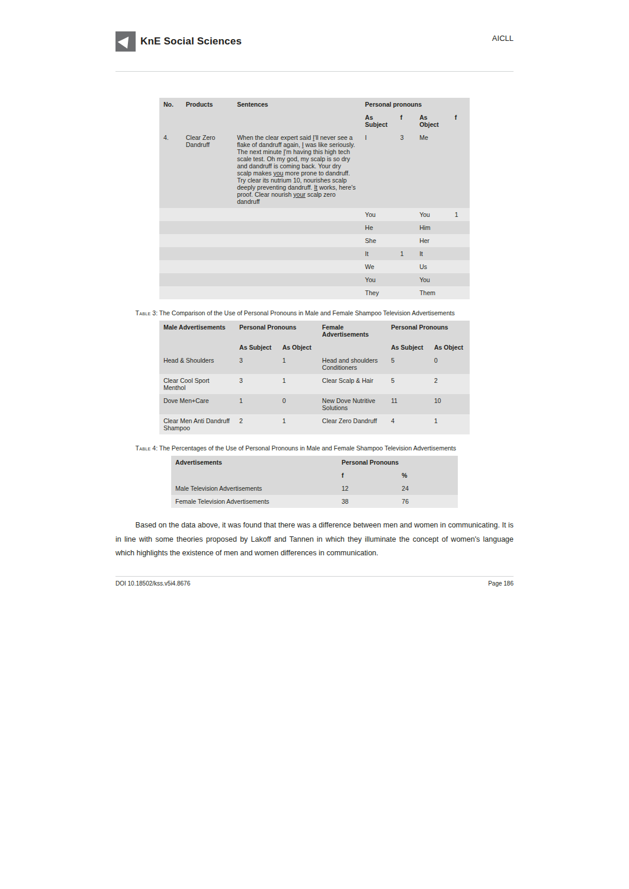KnE Social Sciences
AICLL
| No. | Products | Sentences | Personal pronouns |
| --- | --- | --- | --- |
| | | | As Subject | f | As Object | f |
| 4. | Clear Zero Dandruff | When the clear expert said I 'll never see a flake of dandruff again, I was like seriously. The next minute I 'm having this high tech scale test. Oh my god, my scalp is so dry and dandruff is coming back. Your dry scalp makes you more prone to dandruff. Try clear its nutrium 10, nourishes scalp deeply preventing dandruff. It works, here's proof. Clear nourish your scalp zero dandruff | I | 3 | Me | |
| | | | You | | You | 1 |
| | | | He | | Him | |
| | | | She | | Her | |
| | | | It | 1 | It | |
| | | | We | | Us | |
| | | | You | | You | |
| | | | They | | Them | |
Table 3: The Comparison of the Use of Personal Pronouns in Male and Female Shampoo Television Advertisements
| Male Advertisements | Personal Pronouns | Female Advertisements | Personal Pronouns |
| --- | --- | --- | --- |
| | As Subject | As Object | | As Subject | As Object |
| Head & Shoulders | 3 | 1 | Head and shoulders Conditioners | 5 | 0 |
| Clear Cool Sport Menthol | 3 | 1 | Clear Scalp & Hair | 5 | 2 |
| Dove Men+Care | 1 | 0 | New Dove Nutritive Solutions | 11 | 10 |
| Clear Men Anti Dandruff Shampoo | 2 | 1 | Clear Zero Dandruff | 4 | 1 |
Table 4: The Percentages of the Use of Personal Pronouns in Male and Female Shampoo Television Advertisements
| Advertisements | Personal Pronouns |
| --- | --- |
| | f | % |
| Male Television Advertisements | 12 | 24 |
| Female Television Advertisements | 38 | 76 |
Based on the data above, it was found that there was a difference between men and women in communicating. It is in line with some theories proposed by Lakoff and Tannen in which they illuminate the concept of women's language which highlights the existence of men and women differences in communication.
DOI 10.18502/kss.v5i4.8676
Page 186